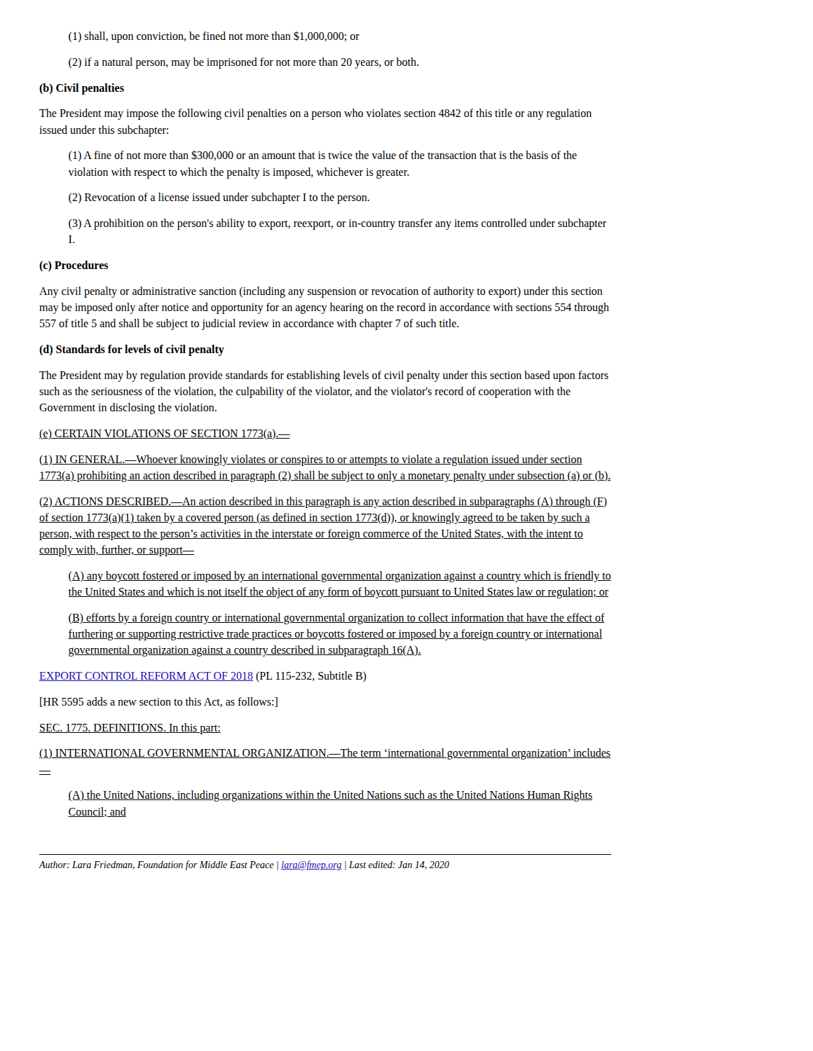(1) shall, upon conviction, be fined not more than $1,000,000; or
(2) if a natural person, may be imprisoned for not more than 20 years, or both.
(b) Civil penalties
The President may impose the following civil penalties on a person who violates section 4842 of this title or any regulation issued under this subchapter:
(1) A fine of not more than $300,000 or an amount that is twice the value of the transaction that is the basis of the violation with respect to which the penalty is imposed, whichever is greater.
(2) Revocation of a license issued under subchapter I to the person.
(3) A prohibition on the person's ability to export, reexport, or in-country transfer any items controlled under subchapter I.
(c) Procedures
Any civil penalty or administrative sanction (including any suspension or revocation of authority to export) under this section may be imposed only after notice and opportunity for an agency hearing on the record in accordance with sections 554 through 557 of title 5 and shall be subject to judicial review in accordance with chapter 7 of such title.
(d) Standards for levels of civil penalty
The President may by regulation provide standards for establishing levels of civil penalty under this section based upon factors such as the seriousness of the violation, the culpability of the violator, and the violator's record of cooperation with the Government in disclosing the violation.
(e) CERTAIN VIOLATIONS OF SECTION 1773(a).—
(1) IN GENERAL.—Whoever knowingly violates or conspires to or attempts to violate a regulation issued under section 1773(a) prohibiting an action described in paragraph (2) shall be subject to only a monetary penalty under subsection (a) or (b).
(2) ACTIONS DESCRIBED.—An action described in this paragraph is any action described in subparagraphs (A) through (F) of section 1773(a)(1) taken by a covered person (as defined in section 1773(d)), or knowingly agreed to be taken by such a person, with respect to the person’s activities in the interstate or foreign commerce of the United States, with the intent to comply with, further, or support—
(A) any boycott fostered or imposed by an international governmental organization against a country which is friendly to the United States and which is not itself the object of any form of boycott pursuant to United States law or regulation; or
(B) efforts by a foreign country or international governmental organization to collect information that have the effect of furthering or supporting restrictive trade practices or boycotts fostered or imposed by a foreign country or international governmental organization against a country described in subparagraph 16(A).
EXPORT CONTROL REFORM ACT OF 2018 (PL 115-232, Subtitle B)
[HR 5595 adds a new section to this Act, as follows:]
SEC. 1775. DEFINITIONS. In this part:
(1) INTERNATIONAL GOVERNMENTAL ORGANIZATION.—The term ‘international governmental organization’ includes—
(A) the United Nations, including organizations within the United Nations such as the United Nations Human Rights Council; and
Author: Lara Friedman, Foundation for Middle East Peace | lara@fmep.org | Last edited: Jan 14, 2020